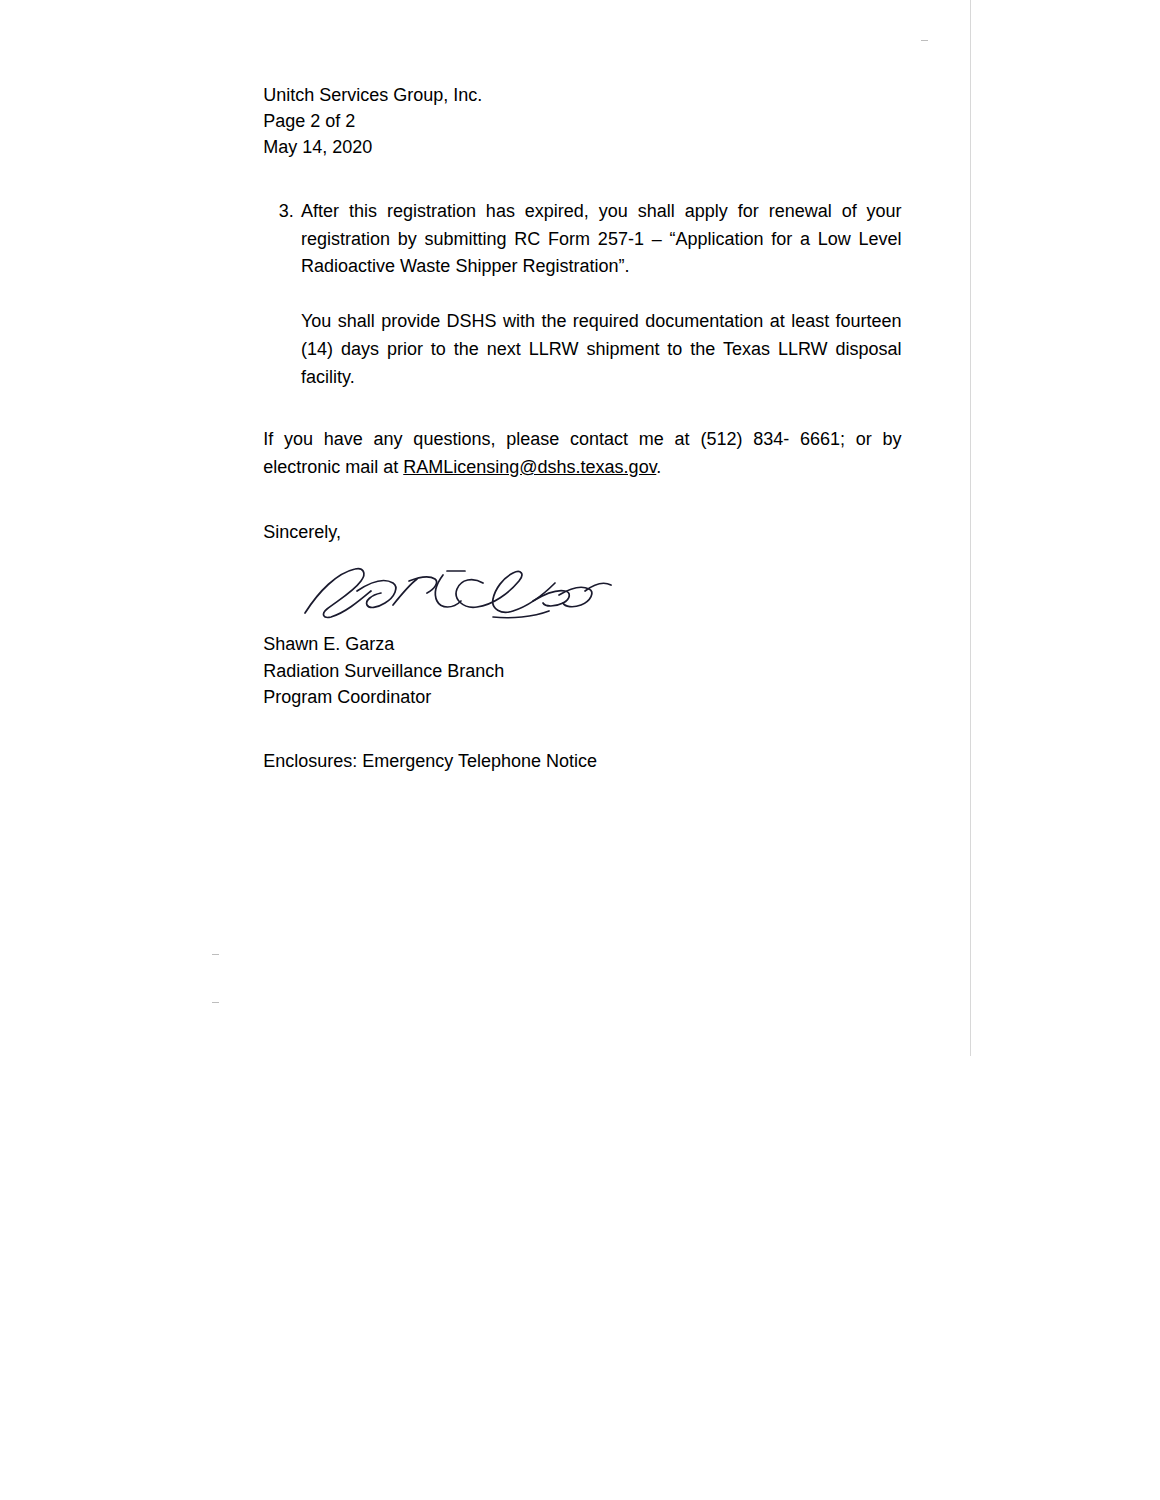Unitch Services Group, Inc.
Page 2 of 2
May 14, 2020
3. After this registration has expired, you shall apply for renewal of your registration by submitting RC Form 257-1 – “Application for a Low Level Radioactive Waste Shipper Registration”.
You shall provide DSHS with the required documentation at least fourteen (14) days prior to the next LLRW shipment to the Texas LLRW disposal facility.
If you have any questions, please contact me at (512) 834- 6661; or by electronic mail at RAMLicensing@dshs.texas.gov.
Sincerely,
Shawn E. Garza
Radiation Surveillance Branch
Program Coordinator
Enclosures: Emergency Telephone Notice